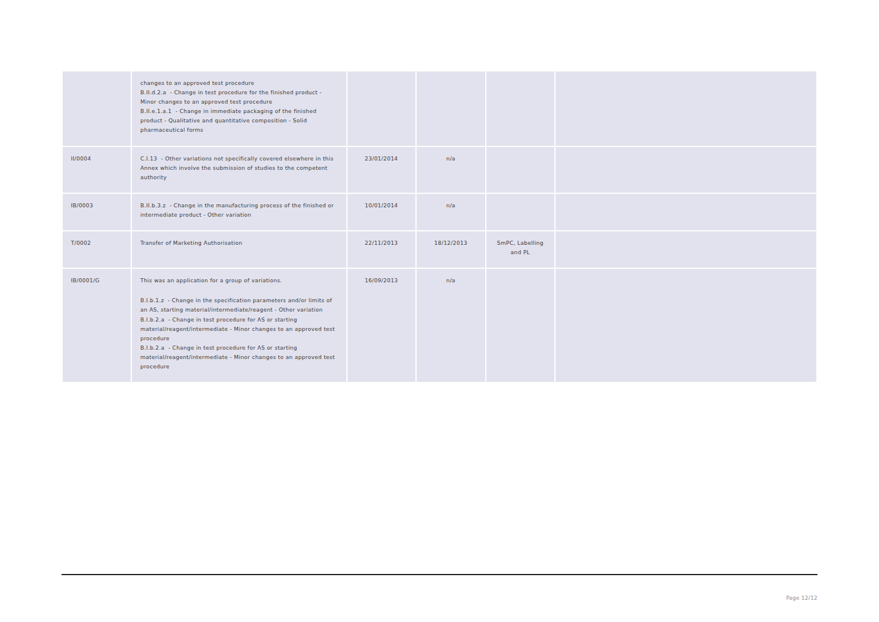| | changes to an approved test procedure B.II.d.2.a - Change in test procedure for the finished product - Minor changes to an approved test procedure B.II.e.1.a.1 - Change in immediate packaging of the finished product - Qualitative and quantitative composition - Solid pharmaceutical forms | | | | |
| II/0004 | C.I.13 - Other variations not specifically covered elsewhere in this Annex which involve the submission of studies to the competent authority | 23/01/2014 | n/a | | |
| IB/0003 | B.II.b.3.z - Change in the manufacturing process of the finished or intermediate product - Other variation | 10/01/2014 | n/a | | |
| T/0002 | Transfer of Marketing Authorisation | 22/11/2013 | 18/12/2013 | SmPC, Labelling and PL | |
| IB/0001/G | This was an application for a group of variations. B.I.b.1.z - Change in the specification parameters and/or limits of an AS, starting material/intermediate/reagent - Other variation B.I.b.2.a - Change in test procedure for AS or starting material/reagent/intermediate - Minor changes to an approved test procedure B.I.b.2.a - Change in test procedure for AS or starting material/reagent/intermediate - Minor changes to an approved test procedure | 16/09/2013 | n/a | | |
Page 12/12